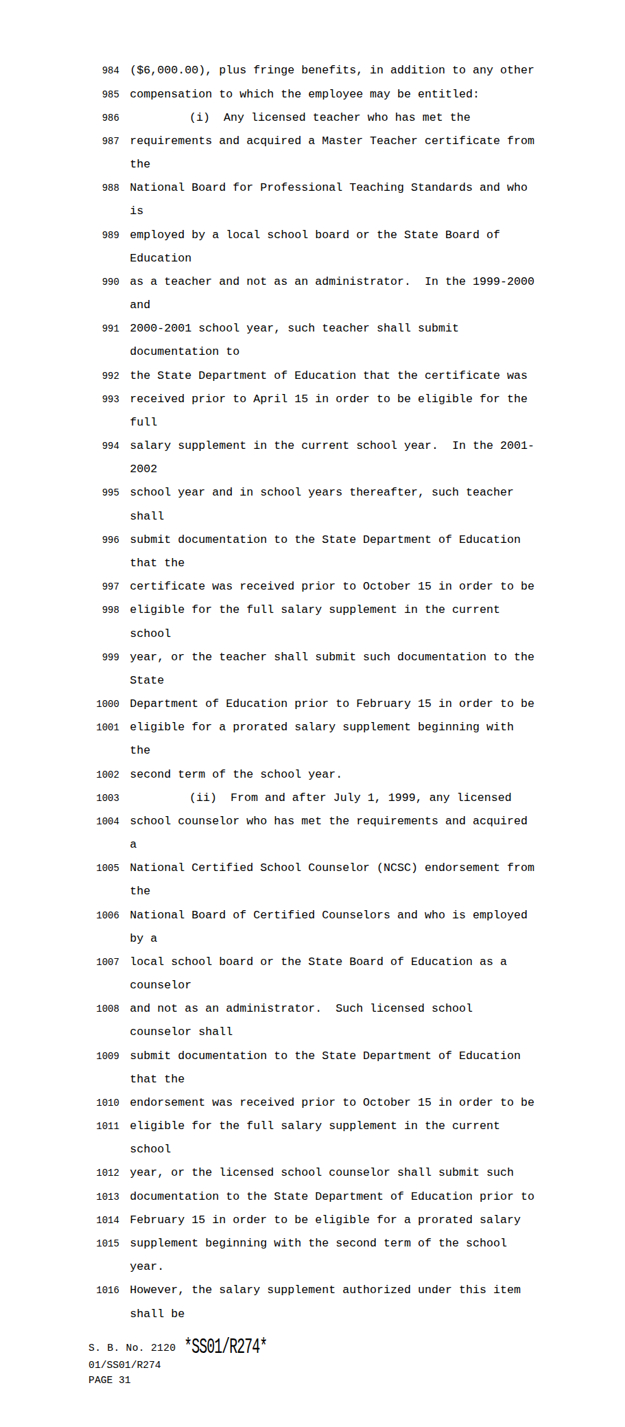984($6,000.00), plus fringe benefits, in addition to any other
985 compensation to which the employee may be entitled:
986(i) Any licensed teacher who has met the
987 requirements and acquired a Master Teacher certificate from the
988 National Board for Professional Teaching Standards and who is
989 employed by a local school board or the State Board of Education
990 as a teacher and not as an administrator. In the 1999-2000 and
9912000-2001 school year, such teacher shall submit documentation to
992 the State Department of Education that the certificate was
993 received prior to April 15 in order to be eligible for the full
994 salary supplement in the current school year. In the 2001-2002
995 school year and in school years thereafter, such teacher shall
996 submit documentation to the State Department of Education that the
997 certificate was received prior to October 15 in order to be
998 eligible for the full salary supplement in the current school
999 year, or the teacher shall submit such documentation to the State
1000 Department of Education prior to February 15 in order to be
1001 eligible for a prorated salary supplement beginning with the
1002 second term of the school year.
1003(ii) From and after July 1, 1999, any licensed
1004 school counselor who has met the requirements and acquired a
1005 National Certified School Counselor (NCSC) endorsement from the
1006 National Board of Certified Counselors and who is employed by a
1007 local school board or the State Board of Education as a counselor
1008 and not as an administrator. Such licensed school counselor shall
1009 submit documentation to the State Department of Education that the
1010 endorsement was received prior to October 15 in order to be
1011 eligible for the full salary supplement in the current school
1012 year, or the licensed school counselor shall submit such
1013 documentation to the State Department of Education prior to
1014 February 15 in order to be eligible for a prorated salary
1015 supplement beginning with the second term of the school year.
1016 However, the salary supplement authorized under this item shall be
S. B. No. 2120*SS01/R274*
01/SS01/R274
PAGE 31